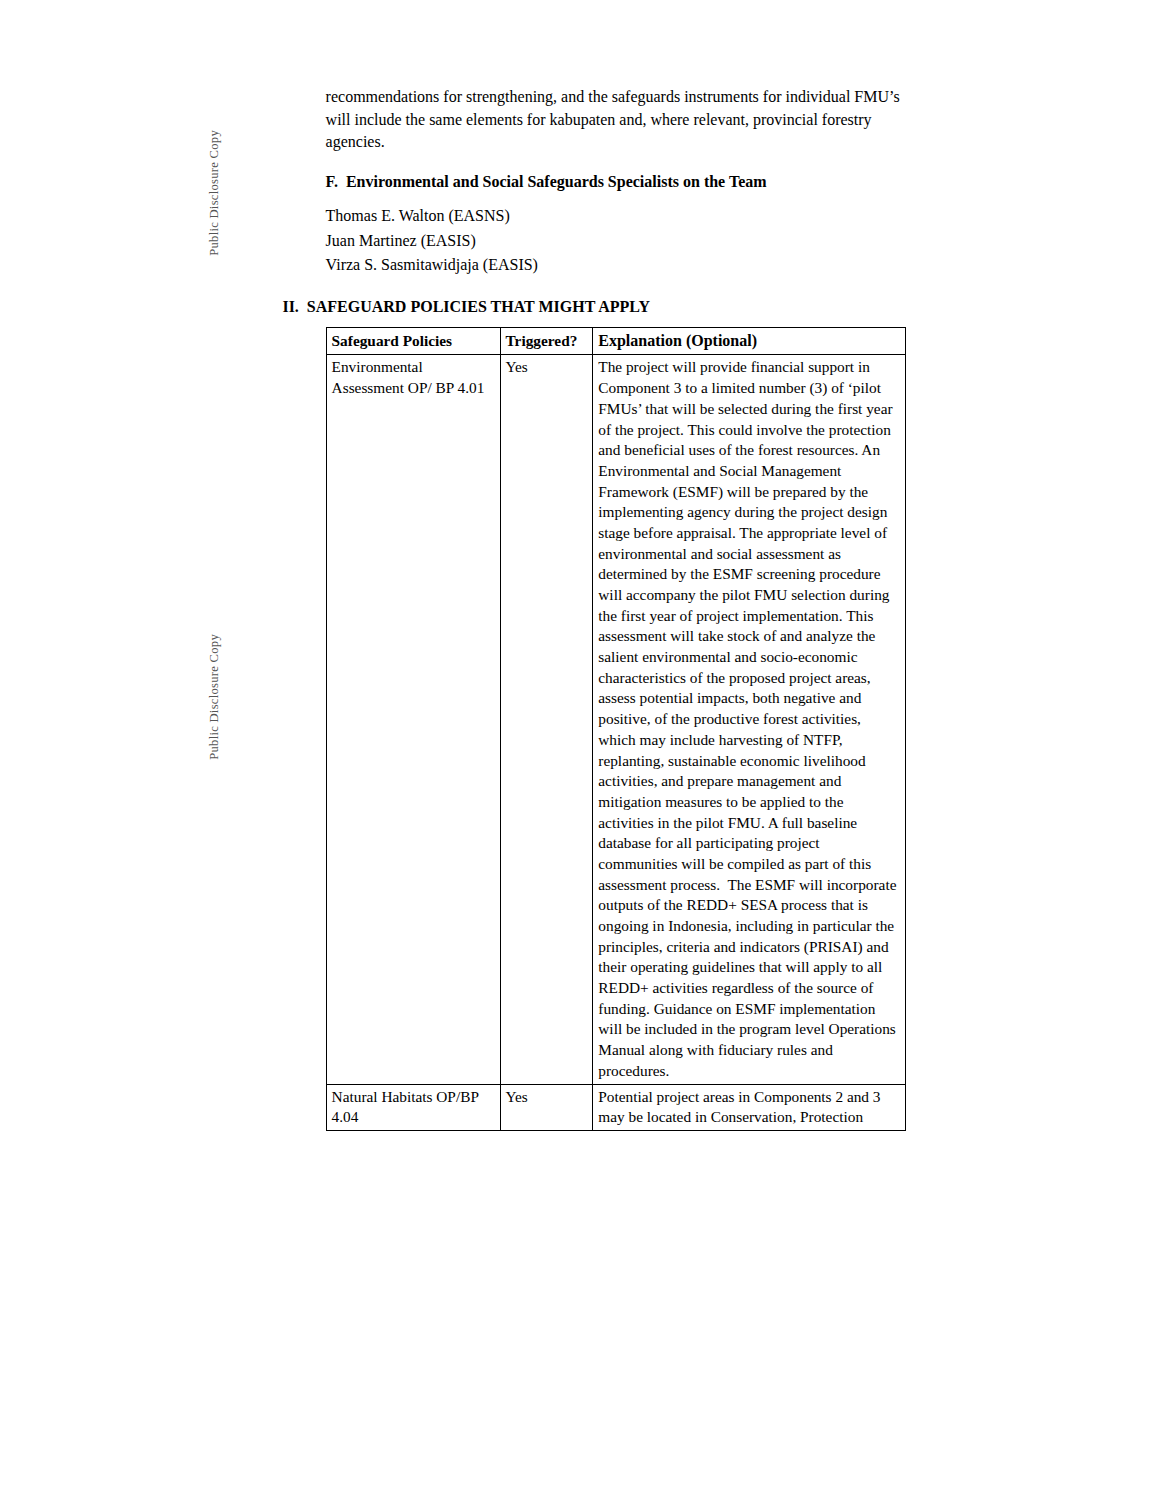Public Disclosure Copy
Public Disclosure Copy
recommendations for strengthening, and the safeguards instruments for individual FMU’s will include the same elements for kabupaten and, where relevant, provincial forestry agencies.
F. Environmental and Social Safeguards Specialists on the Team
Thomas E. Walton (EASNS)
Juan Martinez (EASIS)
Virza S. Sasmitawidjaja (EASIS)
II. SAFEGUARD POLICIES THAT MIGHT APPLY
| Safeguard Policies | Triggered? | Explanation (Optional) |
| --- | --- | --- |
| Environmental Assessment OP/ BP 4.01 | Yes | The project will provide financial support in Component 3 to a limited number (3) of ‘pilot FMUs’ that will be selected during the first year of the project. This could involve the protection and beneficial uses of the forest resources. An Environmental and Social Management Framework (ESMF) will be prepared by the implementing agency during the project design stage before appraisal. The appropriate level of environmental and social assessment as determined by the ESMF screening procedure will accompany the pilot FMU selection during the first year of project implementation. This assessment will take stock of and analyze the salient environmental and socio-economic characteristics of the proposed project areas, assess potential impacts, both negative and positive, of the productive forest activities, which may include harvesting of NTFP, replanting, sustainable economic livelihood activities, and prepare management and mitigation measures to be applied to the activities in the pilot FMU. A full baseline database for all participating project communities will be compiled as part of this assessment process. The ESMF will incorporate outputs of the REDD+ SESA process that is ongoing in Indonesia, including in particular the principles, criteria and indicators (PRISAI) and their operating guidelines that will apply to all REDD+ activities regardless of the source of funding. Guidance on ESMF implementation will be included in the program level Operations Manual along with fiduciary rules and procedures. |
| Natural Habitats OP/BP 4.04 | Yes | Potential project areas in Components 2 and 3 may be located in Conservation, Protection |